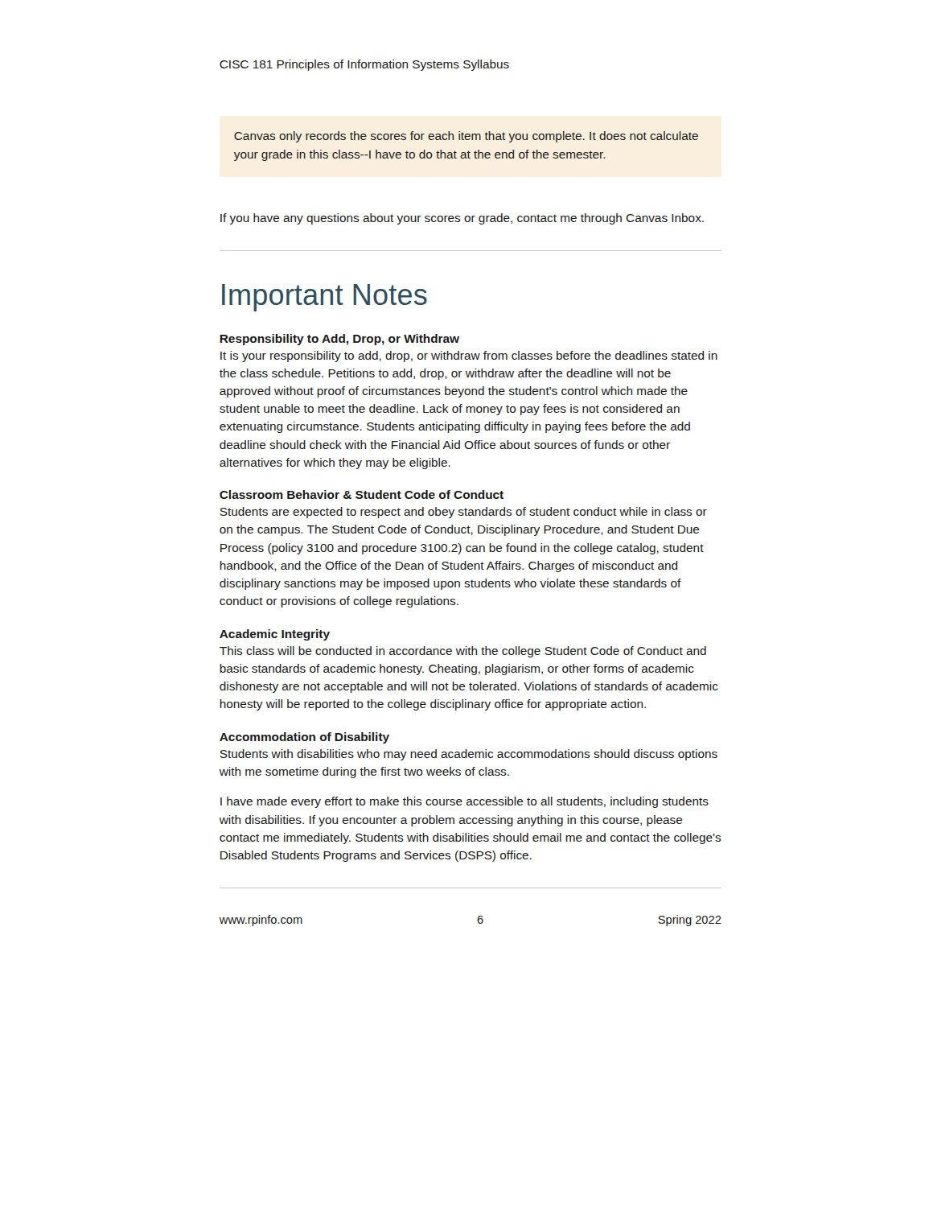CISC 181 Principles of Information Systems Syllabus
Canvas only records the scores for each item that you complete. It does not calculate your grade in this class--I have to do that at the end of the semester.
If you have any questions about your scores or grade, contact me through Canvas Inbox.
Important Notes
Responsibility to Add, Drop, or Withdraw
It is your responsibility to add, drop, or withdraw from classes before the deadlines stated in the class schedule. Petitions to add, drop, or withdraw after the deadline will not be approved without proof of circumstances beyond the student's control which made the student unable to meet the deadline. Lack of money to pay fees is not considered an extenuating circumstance. Students anticipating difficulty in paying fees before the add deadline should check with the Financial Aid Office about sources of funds or other alternatives for which they may be eligible.
Classroom Behavior & Student Code of Conduct
Students are expected to respect and obey standards of student conduct while in class or on the campus. The Student Code of Conduct, Disciplinary Procedure, and Student Due Process (policy 3100 and procedure 3100.2) can be found in the college catalog, student handbook, and the Office of the Dean of Student Affairs. Charges of misconduct and disciplinary sanctions may be imposed upon students who violate these standards of conduct or provisions of college regulations.
Academic Integrity
This class will be conducted in accordance with the college Student Code of Conduct and basic standards of academic honesty. Cheating, plagiarism, or other forms of academic dishonesty are not acceptable and will not be tolerated. Violations of standards of academic honesty will be reported to the college disciplinary office for appropriate action.
Accommodation of Disability
Students with disabilities who may need academic accommodations should discuss options with me sometime during the first two weeks of class.
I have made every effort to make this course accessible to all students, including students with disabilities. If you encounter a problem accessing anything in this course, please contact me immediately. Students with disabilities should email me and contact the college's Disabled Students Programs and Services (DSPS) office.
www.rpinfo.com
6
Spring 2022